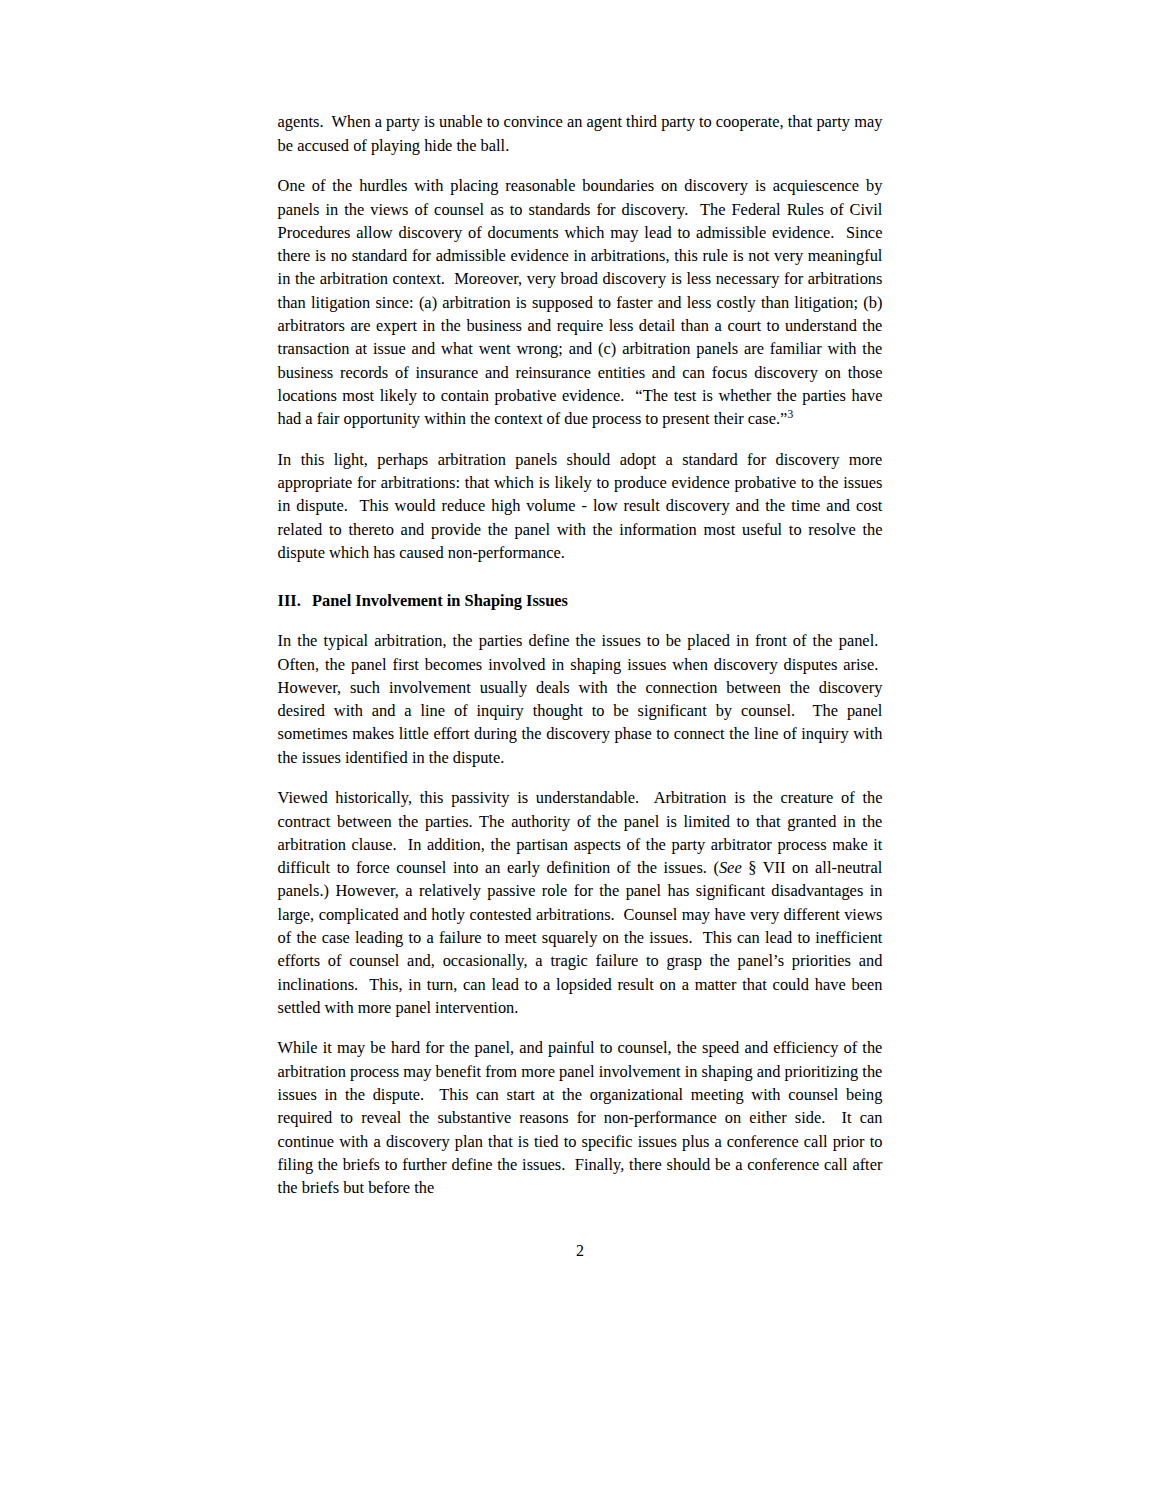agents. When a party is unable to convince an agent third party to cooperate, that party may be accused of playing hide the ball.
One of the hurdles with placing reasonable boundaries on discovery is acquiescence by panels in the views of counsel as to standards for discovery. The Federal Rules of Civil Procedures allow discovery of documents which may lead to admissible evidence. Since there is no standard for admissible evidence in arbitrations, this rule is not very meaningful in the arbitration context. Moreover, very broad discovery is less necessary for arbitrations than litigation since: (a) arbitration is supposed to faster and less costly than litigation; (b) arbitrators are expert in the business and require less detail than a court to understand the transaction at issue and what went wrong; and (c) arbitration panels are familiar with the business records of insurance and reinsurance entities and can focus discovery on those locations most likely to contain probative evidence. “The test is whether the parties have had a fair opportunity within the context of due process to present their case.”3
In this light, perhaps arbitration panels should adopt a standard for discovery more appropriate for arbitrations: that which is likely to produce evidence probative to the issues in dispute. This would reduce high volume - low result discovery and the time and cost related to thereto and provide the panel with the information most useful to resolve the dispute which has caused non-performance.
III. Panel Involvement in Shaping Issues
In the typical arbitration, the parties define the issues to be placed in front of the panel. Often, the panel first becomes involved in shaping issues when discovery disputes arise. However, such involvement usually deals with the connection between the discovery desired with and a line of inquiry thought to be significant by counsel. The panel sometimes makes little effort during the discovery phase to connect the line of inquiry with the issues identified in the dispute.
Viewed historically, this passivity is understandable. Arbitration is the creature of the contract between the parties. The authority of the panel is limited to that granted in the arbitration clause. In addition, the partisan aspects of the party arbitrator process make it difficult to force counsel into an early definition of the issues. (See § VII on all-neutral panels.) However, a relatively passive role for the panel has significant disadvantages in large, complicated and hotly contested arbitrations. Counsel may have very different views of the case leading to a failure to meet squarely on the issues. This can lead to inefficient efforts of counsel and, occasionally, a tragic failure to grasp the panel’s priorities and inclinations. This, in turn, can lead to a lopsided result on a matter that could have been settled with more panel intervention.
While it may be hard for the panel, and painful to counsel, the speed and efficiency of the arbitration process may benefit from more panel involvement in shaping and prioritizing the issues in the dispute. This can start at the organizational meeting with counsel being required to reveal the substantive reasons for non-performance on either side. It can continue with a discovery plan that is tied to specific issues plus a conference call prior to filing the briefs to further define the issues. Finally, there should be a conference call after the briefs but before the
2